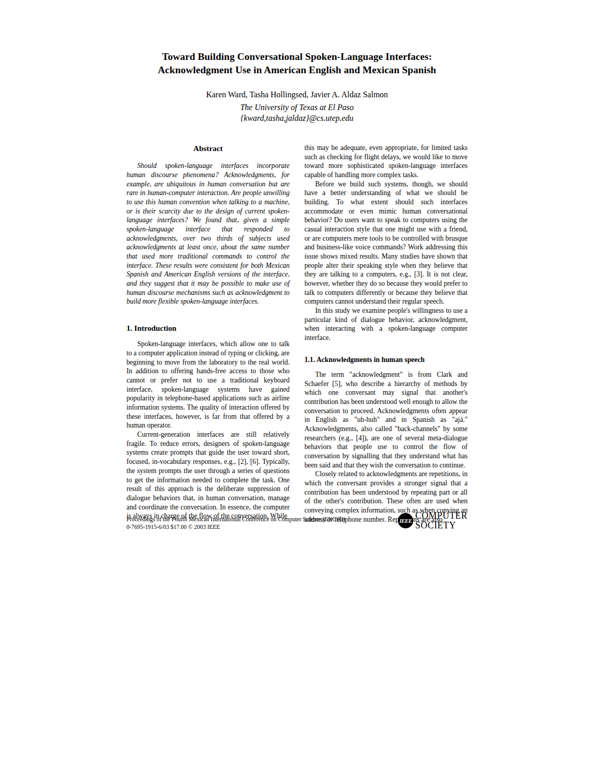Toward Building Conversational Spoken-Language Interfaces:
Acknowledgment Use in American English and Mexican Spanish
Karen Ward, Tasha Hollingsed, Javier A. Aldaz Salmon
The University of Texas at El Paso
{kward,tasha,jaldaz}@cs.utep.edu
Abstract
Should spoken-language interfaces incorporate human discourse phenomena? Acknowledgments, for example, are ubiquitous in human conversation but are rare in human-computer interaction. Are people unwilling to use this human convention when talking to a machine, or is their scarcity due to the design of current spoken-language interfaces? We found that, given a simple spoken-language interface that responded to acknowledgments, over two thirds of subjects used acknowledgments at least once, about the same number that used more traditional commands to control the interface. These results were consistent for both Mexican Spanish and American English versions of the interface, and they suggest that it may be possible to make use of human discourse mechanisms such as acknowledgment to build more flexible spoken-language interfaces.
1. Introduction
Spoken-language interfaces, which allow one to talk to a computer application instead of typing or clicking, are beginning to move from the laboratory to the real world. In addition to offering hands-free access to those who cannot or prefer not to use a traditional keyboard interface, spoken-language systems have gained popularity in telephone-based applications such as airline information systems. The quality of interaction offered by these interfaces, however, is far from that offered by a human operator.
Current-generation interfaces are still relatively fragile. To reduce errors, designers of spoken-language systems create prompts that guide the user toward short, focused, in-vocabulary responses, e.g., [2], [6]. Typically, the system prompts the user through a series of questions to get the information needed to complete the task. One result of this approach is the deliberate suppression of dialogue behaviors that, in human conversation, manage and coordinate the conversation. In essence, the computer is always in charge of the flow of the conversation. While
this may be adequate, even appropriate, for limited tasks such as checking for flight delays, we would like to move toward more sophisticated spoken-language interfaces capable of handling more complex tasks.
Before we build such systems, though, we should have a better understanding of what we should be building. To what extent should such interfaces accommodate or even mimic human conversational behavior? Do users want to speak to computers using the casual interaction style that one might use with a friend, or are computers mere tools to be controlled with brusque and business-like voice commands? Work addressing this issue shows mixed results. Many studies have shown that people alter their speaking style when they believe that they are talking to a computers, e.g., [3]. It is not clear, however, whether they do so because they would prefer to talk to computers differently or because they believe that computers cannot understand their regular speech.
In this study we examine people's willingness to use a particular kind of dialogue behavior, acknowledgment, when interacting with a spoken-language computer interface.
1.1. Acknowledgments in human speech
The term "acknowledgment" is from Clark and Schaefer [5], who describe a hierarchy of methods by which one conversant may signal that another's contribution has been understood well enough to allow the conversation to proceed. Acknowledgments often appear in English as "uh-huh" and in Spanish as "ajá." Acknowledgments, also called "back-channels" by some researchers (e.g., [4]), are one of several meta-dialogue behaviors that people use to control the flow of conversation by signalling that they understand what has been said and that they wish the conversation to continue.
Closely related to acknowledgments are repetitions, in which the conversant provides a stronger signal that a contribution has been understood by repeating part or all of the other's contribution. These often are used when conveying complex information, such as when copying an address or telephone number. Repetitions are also
Proceedings of the Fourth Mexican International Conference on Computer Science (ENC'03)
0-7695-1915-6/03 $17.00 © 2003 IEEE
IEEE
COMPUTER SOCIETY